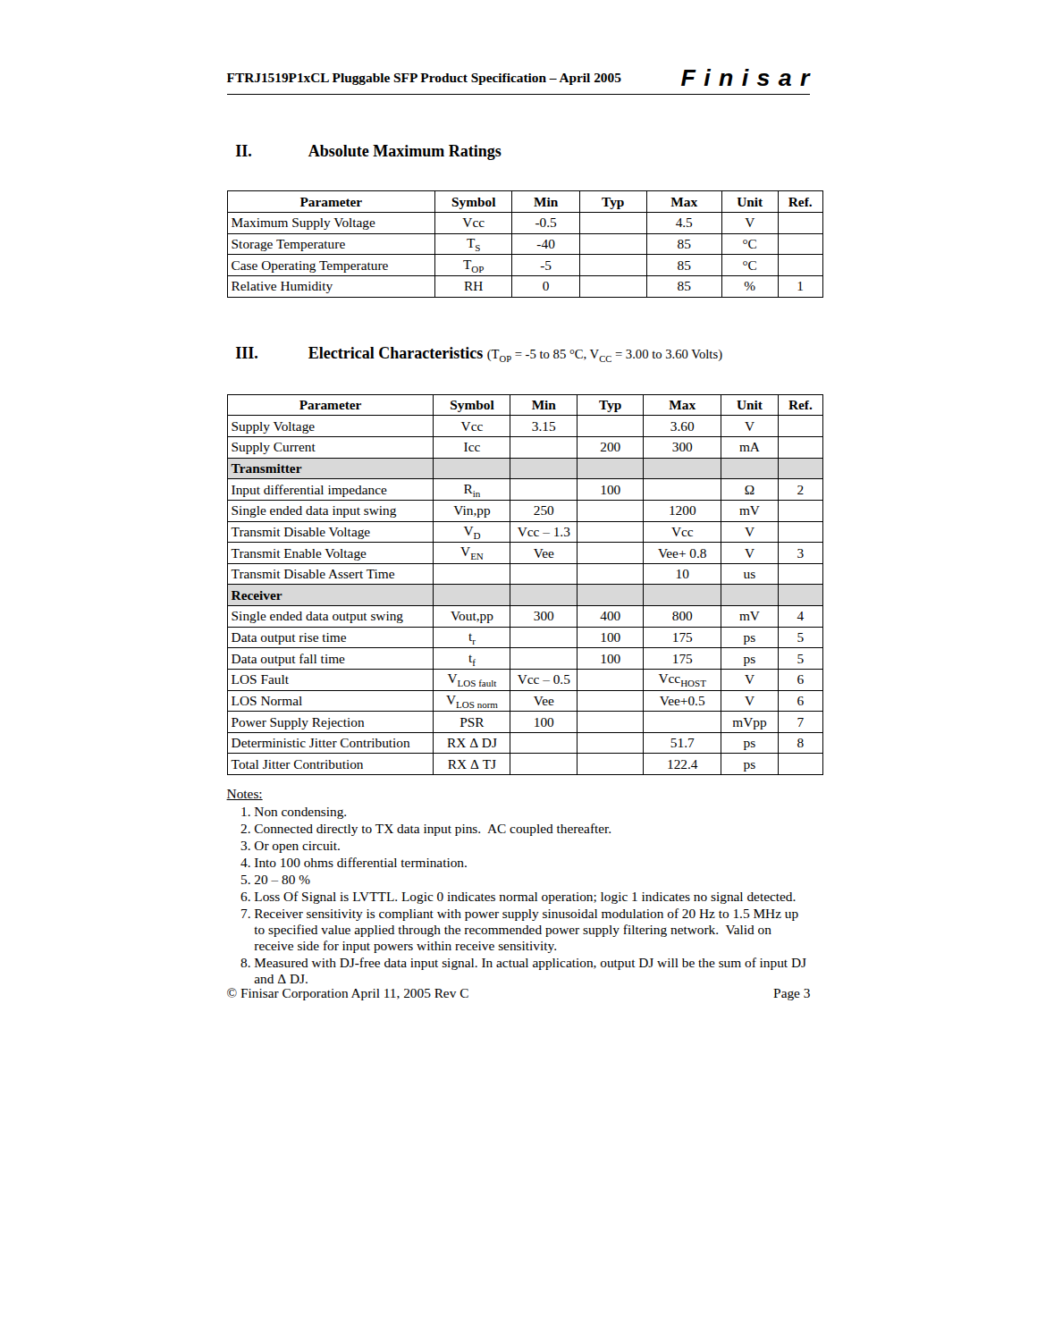FTRJ1519P1xCL Pluggable SFP Product Specification – April 2005
F i n i s a r
II. Absolute Maximum Ratings
| Parameter | Symbol | Min | Typ | Max | Unit | Ref. |
| --- | --- | --- | --- | --- | --- | --- |
| Maximum Supply Voltage | Vcc | -0.5 | | 4.5 | V | |
| Storage Temperature | T S | -40 | | 85 | °C | |
| Case Operating Temperature | T OP | -5 | | 85 | °C | |
| Relative Humidity | RH | 0 | | 85 | % | 1 |
III. Electrical Characteristics (TOP = -5 to 85 °C, VCC = 3.00 to 3.60 Volts)
| Parameter | Symbol | Min | Typ | Max | Unit | Ref. |
| --- | --- | --- | --- | --- | --- | --- |
| Supply Voltage | Vcc | 3.15 | | 3.60 | V | |
| Supply Current | Icc | | 200 | 300 | mA | |
| Transmitter | | | | | | |
| Input differential impedance | R in | | 100 | | Ω | 2 |
| Single ended data input swing | Vin,pp | 250 | | 1200 | mV | |
| Transmit Disable Voltage | V D | Vcc – 1.3 | | Vcc | V | |
| Transmit Enable Voltage | V EN | Vee | | Vee+ 0.8 | V | 3 |
| Transmit Disable Assert Time | | | | 10 | us | |
| Receiver | | | | | | |
| Single ended data output swing | Vout,pp | 300 | 400 | 800 | mV | 4 |
| Data output rise time | t r | | 100 | 175 | ps | 5 |
| Data output fall time | t f | | 100 | 175 | ps | 5 |
| LOS Fault | V LOS fault | Vcc – 0.5 | | Vcc HOST | V | 6 |
| LOS Normal | V LOS norm | Vee | | Vee+0.5 | V | 6 |
| Power Supply Rejection | PSR | 100 | | | mVpp | 7 |
| Deterministic Jitter Contribution | RX Δ DJ | | | 51.7 | ps | 8 |
| Total Jitter Contribution | RX Δ TJ | | | 122.4 | ps | |
Notes:
Non condensing.
Connected directly to TX data input pins. AC coupled thereafter.
Or open circuit.
Into 100 ohms differential termination.
20 – 80 %
Loss Of Signal is LVTTL. Logic 0 indicates normal operation; logic 1 indicates no signal detected.
Receiver sensitivity is compliant with power supply sinusoidal modulation of 20 Hz to 1.5 MHz up to specified value applied through the recommended power supply filtering network. Valid on receive side for input powers within receive sensitivity.
Measured with DJ-free data input signal. In actual application, output DJ will be the sum of input DJ and Δ DJ.
© Finisar Corporation April 11, 2005 Rev C
Page 3